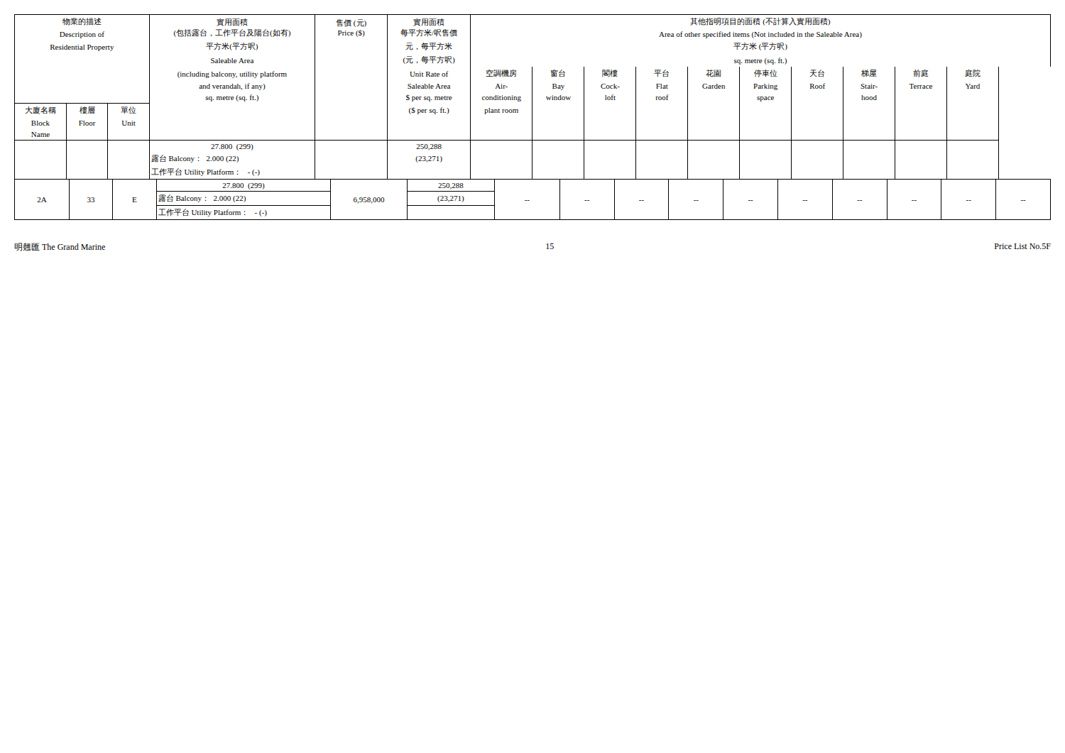| 物業的描述 | 實用面積 (包括露台，工作平台及陽台(如有) | 售價 (元) Price ($) | 實用面積 每平方米/呎售價 | 其他指明項目的面積 (不計算入實用面積) |
| Description of | Area of other specified items (Not included in the Saleable Area) |
| Residential Property | 平方米(平方呎) | | 元，每平方米 | 平方米 (平方呎) |
| | Saleable Area | (元，每平方呎) | sq. metre (sq. ft.) |
| | (including balcony, utility platform | | Unit Rate of | 空調機房 | 窗台 | 閣樓 | 平台 | 花園 | 停車位 | 天台 | 梯屋 | 前庭 | 庭院 |
| | and verandah, if any) | Saleable Area | Air- | Bay | Cock- | Flat | Garden | Parking | Roof | Stair- | Terrace | Yard |
| | sq. metre (sq. ft.) | $ per sq. metre | conditioning | window | loft | roof | | space | | hood | | |
| 大廈名稱 | 樓層 | 單位 | | | ($ per sq. ft.) | plant room | | | | | | | | | |
| Block | Floor | Unit | | | | | | | | | | | | | |
| Name | | | | | | | | | | | | | | | |
| | | | 27.800 (299) | | 250,288 | | | | | | | | | | |
| 露台 Balcony： 2.000 (22) | (23,271) |
| 工作平台 Utility Platform： - (-) | |
| 2A | 33 | E | 27.800 (299) | 6,958,000 | 250,288 | -- | -- | -- | -- | -- | -- | -- | -- | -- | -- |
| 露台 Balcony： 2.000 (22) | (23,271) |
| 工作平台 Utility Platform： - (-) | |
明翹匯 The Grand Marine
15
Price List No.5F